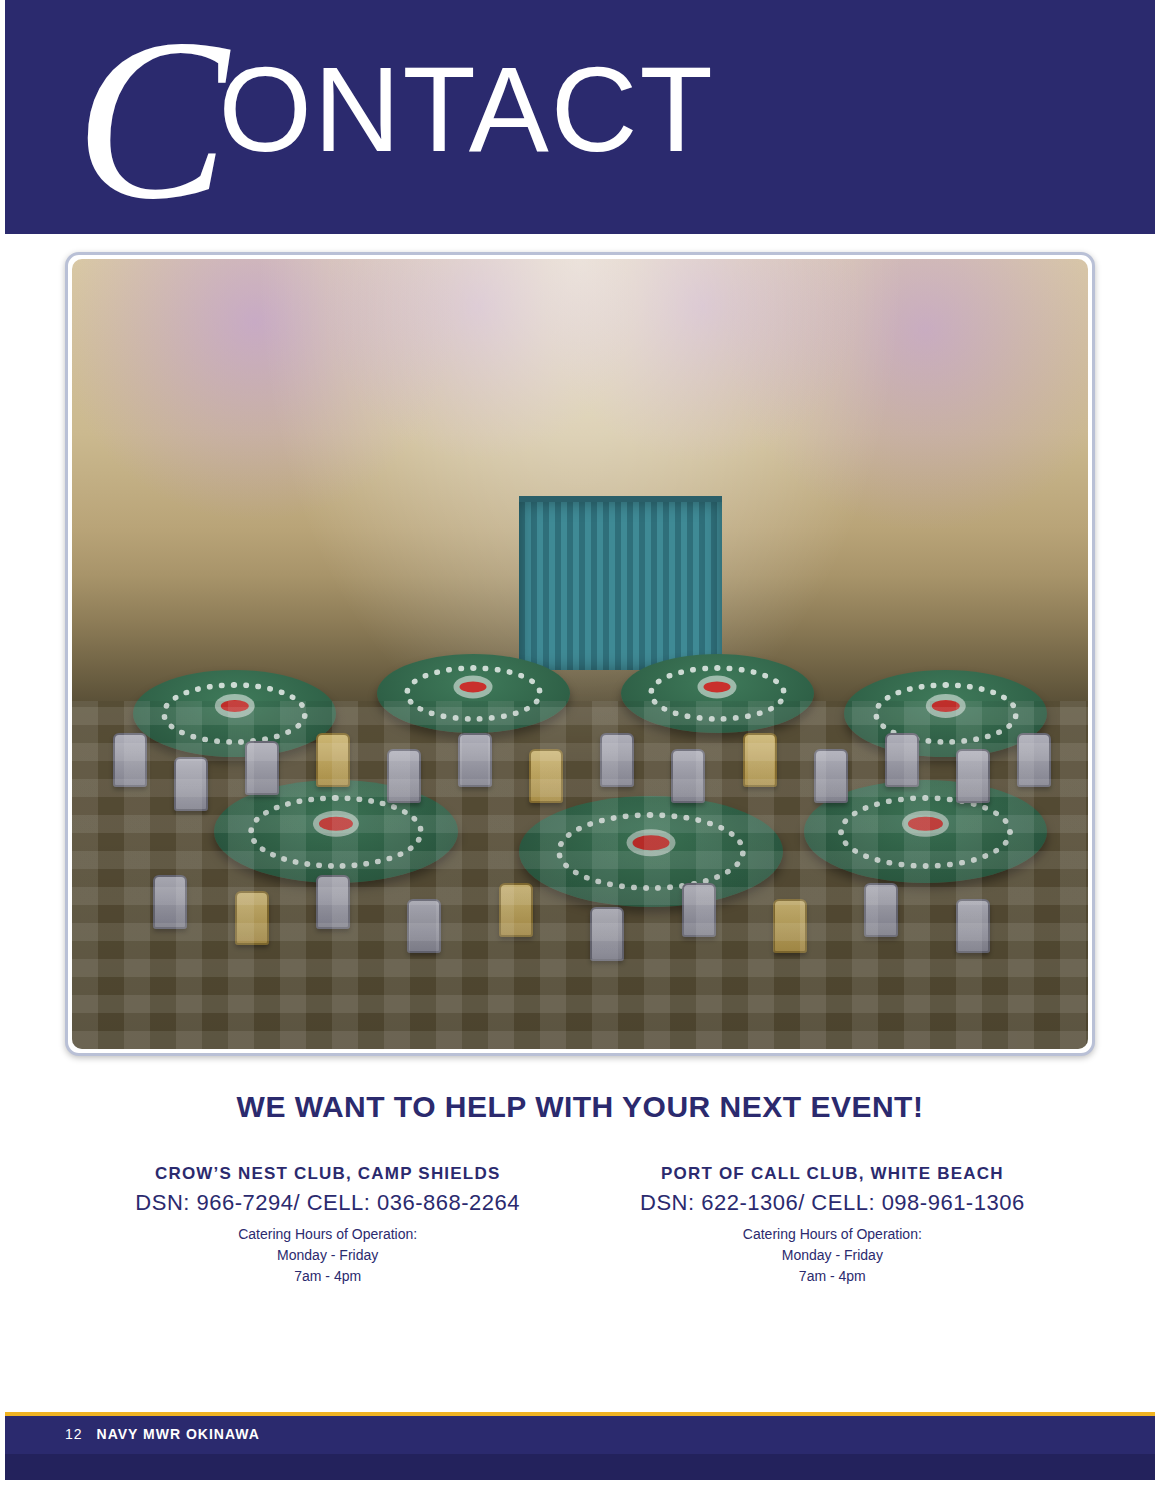CONTACT
We want to help with your next event!
Crow’s Nest Club, Camp Shields
DSN: 966-7294/ CELL: 036-868-2264
Catering Hours of Operation:
Monday - Friday
7am - 4pm
Port of Call Club, White Beach
DSN: 622-1306/ CELL: 098-961-1306
Catering Hours of Operation:
Monday - Friday
7am - 4pm
12 NAVY MWR OKINAWA